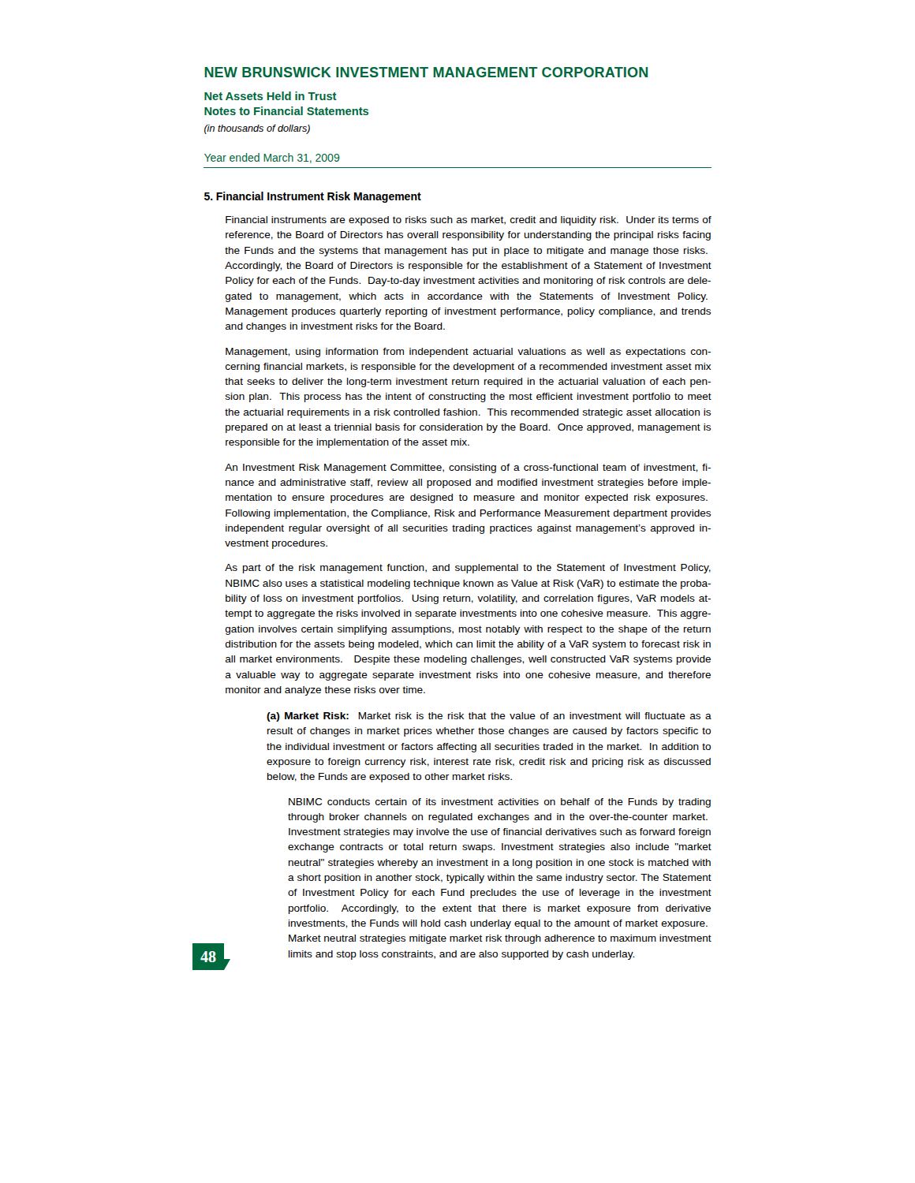NEW BRUNSWICK INVESTMENT MANAGEMENT CORPORATION
Net Assets Held in Trust
Notes to Financial Statements
(in thousands of dollars)
Year ended March 31, 2009
5. Financial Instrument Risk Management
Financial instruments are exposed to risks such as market, credit and liquidity risk. Under its terms of reference, the Board of Directors has overall responsibility for understanding the principal risks facing the Funds and the systems that management has put in place to mitigate and manage those risks. Accordingly, the Board of Directors is responsible for the establishment of a Statement of Investment Policy for each of the Funds. Day-to-day investment activities and monitoring of risk controls are delegated to management, which acts in accordance with the Statements of Investment Policy. Management produces quarterly reporting of investment performance, policy compliance, and trends and changes in investment risks for the Board.
Management, using information from independent actuarial valuations as well as expectations concerning financial markets, is responsible for the development of a recommended investment asset mix that seeks to deliver the long-term investment return required in the actuarial valuation of each pension plan. This process has the intent of constructing the most efficient investment portfolio to meet the actuarial requirements in a risk controlled fashion. This recommended strategic asset allocation is prepared on at least a triennial basis for consideration by the Board. Once approved, management is responsible for the implementation of the asset mix.
An Investment Risk Management Committee, consisting of a cross-functional team of investment, finance and administrative staff, review all proposed and modified investment strategies before implementation to ensure procedures are designed to measure and monitor expected risk exposures. Following implementation, the Compliance, Risk and Performance Measurement department provides independent regular oversight of all securities trading practices against management’s approved investment procedures.
As part of the risk management function, and supplemental to the Statement of Investment Policy, NBIMC also uses a statistical modeling technique known as Value at Risk (VaR) to estimate the probability of loss on investment portfolios. Using return, volatility, and correlation figures, VaR models attempt to aggregate the risks involved in separate investments into one cohesive measure. This aggregation involves certain simplifying assumptions, most notably with respect to the shape of the return distribution for the assets being modeled, which can limit the ability of a VaR system to forecast risk in all market environments. Despite these modeling challenges, well constructed VaR systems provide a valuable way to aggregate separate investment risks into one cohesive measure, and therefore monitor and analyze these risks over time.
(a) Market Risk: Market risk is the risk that the value of an investment will fluctuate as a result of changes in market prices whether those changes are caused by factors specific to the individual investment or factors affecting all securities traded in the market. In addition to exposure to foreign currency risk, interest rate risk, credit risk and pricing risk as discussed below, the Funds are exposed to other market risks.
NBIMC conducts certain of its investment activities on behalf of the Funds by trading through broker channels on regulated exchanges and in the over-the-counter market. Investment strategies may involve the use of financial derivatives such as forward foreign exchange contracts or total return swaps. Investment strategies also include "market neutral" strategies whereby an investment in a long position in one stock is matched with a short position in another stock, typically within the same industry sector. The Statement of Investment Policy for each Fund precludes the use of leverage in the investment portfolio. Accordingly, to the extent that there is market exposure from derivative investments, the Funds will hold cash underlay equal to the amount of market exposure. Market neutral strategies mitigate market risk through adherence to maximum investment limits and stop loss constraints, and are also supported by cash underlay.
48